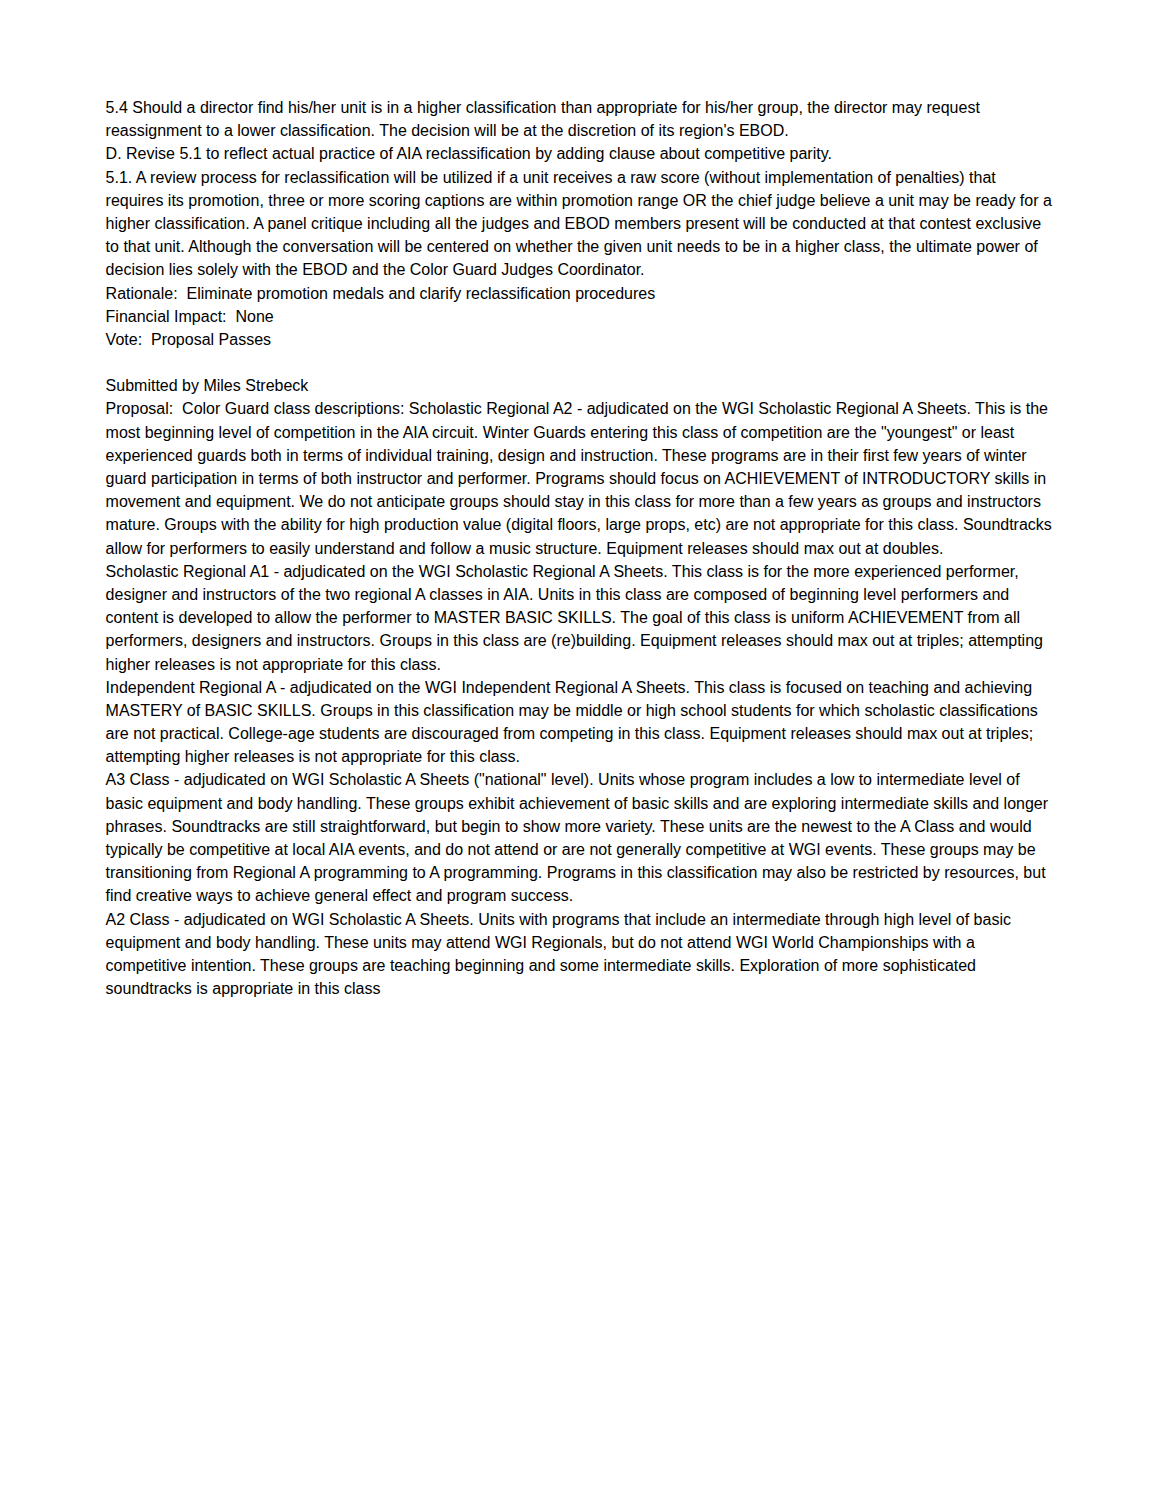5.4 Should a director find his/her unit is in a higher classification than appropriate for his/her group, the director may request reassignment to a lower classification. The decision will be at the discretion of its region's EBOD.
D. Revise 5.1 to reflect actual practice of AIA reclassification by adding clause about competitive parity.
5.1. A review process for reclassification will be utilized if a unit receives a raw score (without implementation of penalties) that requires its promotion, three or more scoring captions are within promotion range OR the chief judge believe a unit may be ready for a higher classification. A panel critique including all the judges and EBOD members present will be conducted at that contest exclusive to that unit. Although the conversation will be centered on whether the given unit needs to be in a higher class, the ultimate power of decision lies solely with the EBOD and the Color Guard Judges Coordinator.
Rationale: Eliminate promotion medals and clarify reclassification procedures
Financial Impact: None
Vote: Proposal Passes
Submitted by Miles Strebeck
Proposal: Color Guard class descriptions: Scholastic Regional A2 - adjudicated on the WGI Scholastic Regional A Sheets. This is the most beginning level of competition in the AIA circuit. Winter Guards entering this class of competition are the "youngest" or least experienced guards both in terms of individual training, design and instruction. These programs are in their first few years of winter guard participation in terms of both instructor and performer. Programs should focus on ACHIEVEMENT of INTRODUCTORY skills in movement and equipment. We do not anticipate groups should stay in this class for more than a few years as groups and instructors mature. Groups with the ability for high production value (digital floors, large props, etc) are not appropriate for this class. Soundtracks allow for performers to easily understand and follow a music structure. Equipment releases should max out at doubles.
Scholastic Regional A1 - adjudicated on the WGI Scholastic Regional A Sheets. This class is for the more experienced performer, designer and instructors of the two regional A classes in AIA. Units in this class are composed of beginning level performers and content is developed to allow the performer to MASTER BASIC SKILLS. The goal of this class is uniform ACHIEVEMENT from all performers, designers and instructors. Groups in this class are (re)building. Equipment releases should max out at triples; attempting higher releases is not appropriate for this class.
Independent Regional A - adjudicated on the WGI Independent Regional A Sheets. This class is focused on teaching and achieving MASTERY of BASIC SKILLS. Groups in this classification may be middle or high school students for which scholastic classifications are not practical. College-age students are discouraged from competing in this class. Equipment releases should max out at triples; attempting higher releases is not appropriate for this class.
A3 Class - adjudicated on WGI Scholastic A Sheets ("national" level). Units whose program includes a low to intermediate level of basic equipment and body handling. These groups exhibit achievement of basic skills and are exploring intermediate skills and longer phrases. Soundtracks are still straightforward, but begin to show more variety. These units are the newest to the A Class and would typically be competitive at local AIA events, and do not attend or are not generally competitive at WGI events. These groups may be transitioning from Regional A programming to A programming. Programs in this classification may also be restricted by resources, but find creative ways to achieve general effect and program success.
A2 Class - adjudicated on WGI Scholastic A Sheets. Units with programs that include an intermediate through high level of basic equipment and body handling. These units may attend WGI Regionals, but do not attend WGI World Championships with a competitive intention. These groups are teaching beginning and some intermediate skills. Exploration of more sophisticated soundtracks is appropriate in this class